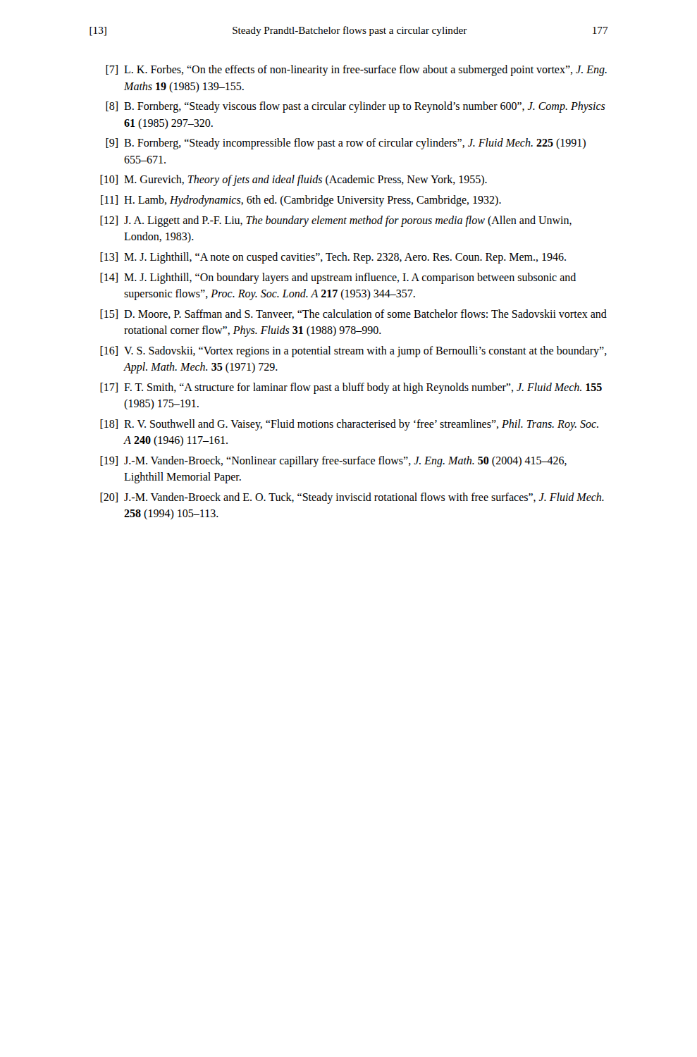[13] Steady Prandtl-Batchelor flows past a circular cylinder 177
L. K. Forbes, “On the effects of non-linearity in free-surface flow about a submerged point vortex”, J. Eng. Maths 19 (1985) 139–155.
B. Fornberg, “Steady viscous flow past a circular cylinder up to Reynold’s number 600”, J. Comp. Physics 61 (1985) 297–320.
B. Fornberg, “Steady incompressible flow past a row of circular cylinders”, J. Fluid Mech. 225 (1991) 655–671.
M. Gurevich, Theory of jets and ideal fluids (Academic Press, New York, 1955).
H. Lamb, Hydrodynamics, 6th ed. (Cambridge University Press, Cambridge, 1932).
J. A. Liggett and P.-F. Liu, The boundary element method for porous media flow (Allen and Unwin, London, 1983).
M. J. Lighthill, “A note on cusped cavities”, Tech. Rep. 2328, Aero. Res. Coun. Rep. Mem., 1946.
M. J. Lighthill, “On boundary layers and upstream influence, I. A comparison between subsonic and supersonic flows”, Proc. Roy. Soc. Lond. A 217 (1953) 344–357.
D. Moore, P. Saffman and S. Tanveer, “The calculation of some Batchelor flows: The Sadovskii vortex and rotational corner flow”, Phys. Fluids 31 (1988) 978–990.
V. S. Sadovskii, “Vortex regions in a potential stream with a jump of Bernoulli’s constant at the boundary”, Appl. Math. Mech. 35 (1971) 729.
F. T. Smith, “A structure for laminar flow past a bluff body at high Reynolds number”, J. Fluid Mech. 155 (1985) 175–191.
R. V. Southwell and G. Vaisey, “Fluid motions characterised by ‘free’ streamlines”, Phil. Trans. Roy. Soc. A 240 (1946) 117–161.
J.-M. Vanden-Broeck, “Nonlinear capillary free-surface flows”, J. Eng. Math. 50 (2004) 415–426, Lighthill Memorial Paper.
J.-M. Vanden-Broeck and E. O. Tuck, “Steady inviscid rotational flows with free surfaces”, J. Fluid Mech. 258 (1994) 105–113.